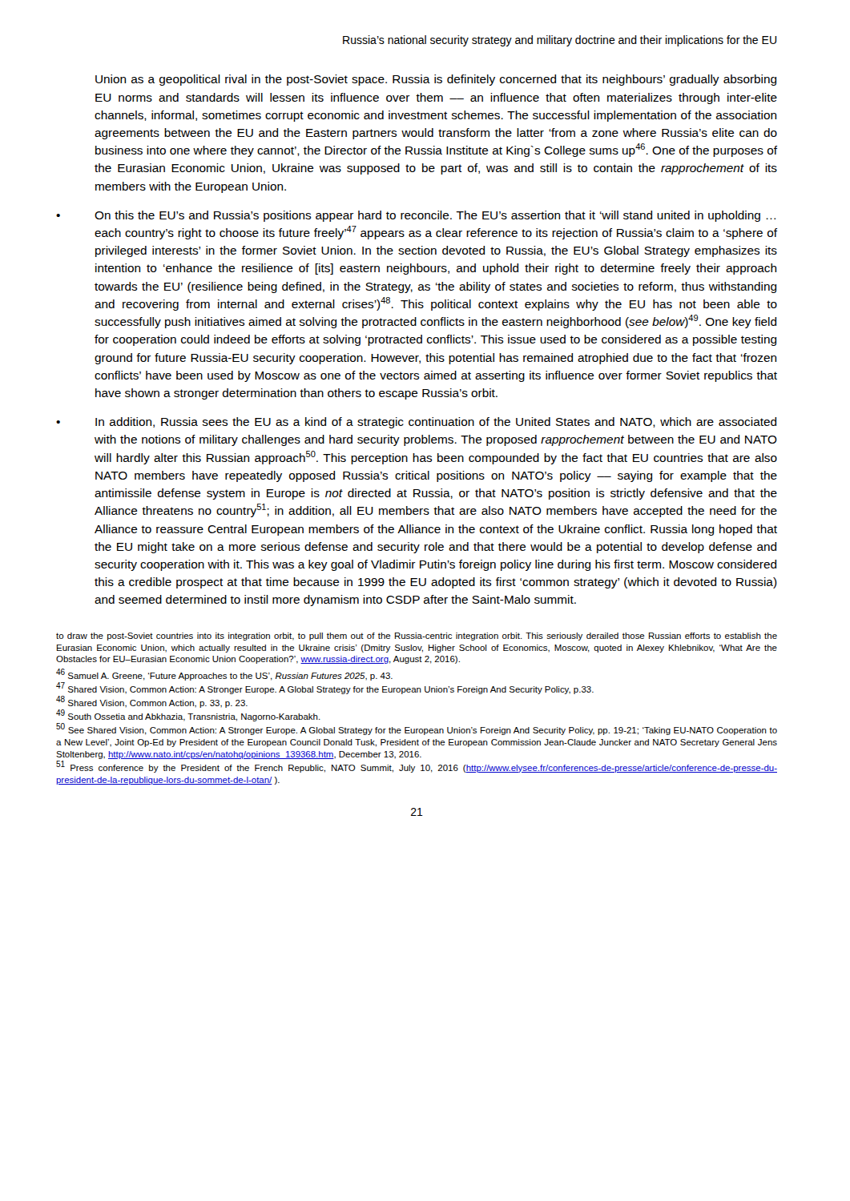Russia’s national security strategy and military doctrine and their implications for the EU
Union as a geopolitical rival in the post-Soviet space. Russia is definitely concerned that its neighbours’ gradually absorbing EU norms and standards will lessen its influence over them –– an influence that often materializes through inter-elite channels, informal, sometimes corrupt economic and investment schemes. The successful implementation of the association agreements between the EU and the Eastern partners would transform the latter ‘from a zone where Russia’s elite can do business into one where they cannot’, the Director of the Russia Institute at King`s College sums up46. One of the purposes of the Eurasian Economic Union, Ukraine was supposed to be part of, was and still is to contain the rapprochement of its members with the European Union.
On this the EU’s and Russia’s positions appear hard to reconcile. The EU’s assertion that it ‘will stand united in upholding … each country’s right to choose its future freely’47 appears as a clear reference to its rejection of Russia’s claim to a ‘sphere of privileged interests’ in the former Soviet Union. In the section devoted to Russia, the EU’s Global Strategy emphasizes its intention to ‘enhance the resilience of [its] eastern neighbours, and uphold their right to determine freely their approach towards the EU’ (resilience being defined, in the Strategy, as ‘the ability of states and societies to reform, thus withstanding and recovering from internal and external crises’)48. This political context explains why the EU has not been able to successfully push initiatives aimed at solving the protracted conflicts in the eastern neighborhood (see below)49. One key field for cooperation could indeed be efforts at solving ‘protracted conflicts’. This issue used to be considered as a possible testing ground for future Russia-EU security cooperation. However, this potential has remained atrophied due to the fact that ‘frozen conflicts’ have been used by Moscow as one of the vectors aimed at asserting its influence over former Soviet republics that have shown a stronger determination than others to escape Russia’s orbit.
In addition, Russia sees the EU as a kind of a strategic continuation of the United States and NATO, which are associated with the notions of military challenges and hard security problems. The proposed rapprochement between the EU and NATO will hardly alter this Russian approach50. This perception has been compounded by the fact that EU countries that are also NATO members have repeatedly opposed Russia’s critical positions on NATO’s policy –– saying for example that the antimissile defense system in Europe is not directed at Russia, or that NATO’s position is strictly defensive and that the Alliance threatens no country51; in addition, all EU members that are also NATO members have accepted the need for the Alliance to reassure Central European members of the Alliance in the context of the Ukraine conflict. Russia long hoped that the EU might take on a more serious defense and security role and that there would be a potential to develop defense and security cooperation with it. This was a key goal of Vladimir Putin’s foreign policy line during his first term. Moscow considered this a credible prospect at that time because in 1999 the EU adopted its first ‘common strategy’ (which it devoted to Russia) and seemed determined to instil more dynamism into CSDP after the Saint-Malo summit.
to draw the post-Soviet countries into its integration orbit, to pull them out of the Russia-centric integration orbit. This seriously derailed those Russian efforts to establish the Eurasian Economic Union, which actually resulted in the Ukraine crisis’ (Dmitry Suslov, Higher School of Economics, Moscow, quoted in Alexey Khlebnikov, ‘What Are the Obstacles for EU–Eurasian Economic Union Cooperation?’, www.russia-direct.org, August 2, 2016).
46 Samuel A. Greene, ‘Future Approaches to the US’, Russian Futures 2025, p. 43.
47 Shared Vision, Common Action: A Stronger Europe. A Global Strategy for the European Union’s Foreign And Security Policy, p.33.
48 Shared Vision, Common Action, p. 33, p. 23.
49 South Ossetia and Abkhazia, Transnistria, Nagorno-Karabakh.
50 See Shared Vision, Common Action: A Stronger Europe. A Global Strategy for the European Union’s Foreign And Security Policy, pp. 19-21; ‘Taking EU-NATO Cooperation to a New Level’, Joint Op-Ed by President of the European Council Donald Tusk, President of the European Commission Jean-Claude Juncker and NATO Secretary General Jens Stoltenberg, http://www.nato.int/cps/en/natohq/opinions_139368.htm, December 13, 2016.
51 Press conference by the President of the French Republic, NATO Summit, July 10, 2016 (http://www.elysee.fr/conferences-de-presse/article/conference-de-presse-du-president-de-la-republique-lors-du-sommet-de-l-otan/ ).
21